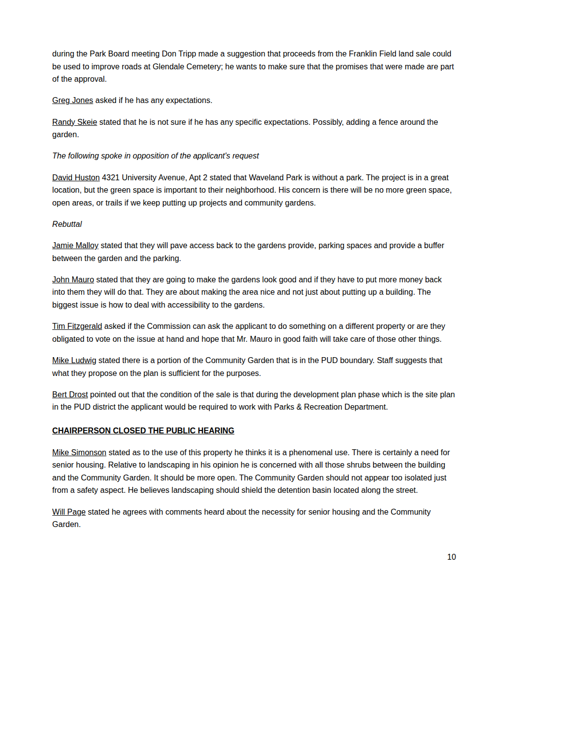during the Park Board meeting Don Tripp made a suggestion that proceeds from the Franklin Field land sale could be used to improve roads at Glendale Cemetery; he wants to make sure that the promises that were made are part of the approval.
Greg Jones asked if he has any expectations.
Randy Skeie stated that he is not sure if he has any specific expectations. Possibly, adding a fence around the garden.
The following spoke in opposition of the applicant's request
David Huston 4321 University Avenue, Apt 2 stated that Waveland Park is without a park. The project is in a great location, but the green space is important to their neighborhood. His concern is there will be no more green space, open areas, or trails if we keep putting up projects and community gardens.
Rebuttal
Jamie Malloy stated that they will pave access back to the gardens provide, parking spaces and provide a buffer between the garden and the parking.
John Mauro stated that they are going to make the gardens look good and if they have to put more money back into them they will do that. They are about making the area nice and not just about putting up a building. The biggest issue is how to deal with accessibility to the gardens.
Tim Fitzgerald asked if the Commission can ask the applicant to do something on a different property or are they obligated to vote on the issue at hand and hope that Mr. Mauro in good faith will take care of those other things.
Mike Ludwig stated there is a portion of the Community Garden that is in the PUD boundary. Staff suggests that what they propose on the plan is sufficient for the purposes.
Bert Drost pointed out that the condition of the sale is that during the development plan phase which is the site plan in the PUD district the applicant would be required to work with Parks & Recreation Department.
CHAIRPERSON CLOSED THE PUBLIC HEARING
Mike Simonson stated as to the use of this property he thinks it is a phenomenal use. There is certainly a need for senior housing. Relative to landscaping in his opinion he is concerned with all those shrubs between the building and the Community Garden. It should be more open. The Community Garden should not appear too isolated just from a safety aspect. He believes landscaping should shield the detention basin located along the street.
Will Page stated he agrees with comments heard about the necessity for senior housing and the Community Garden.
10